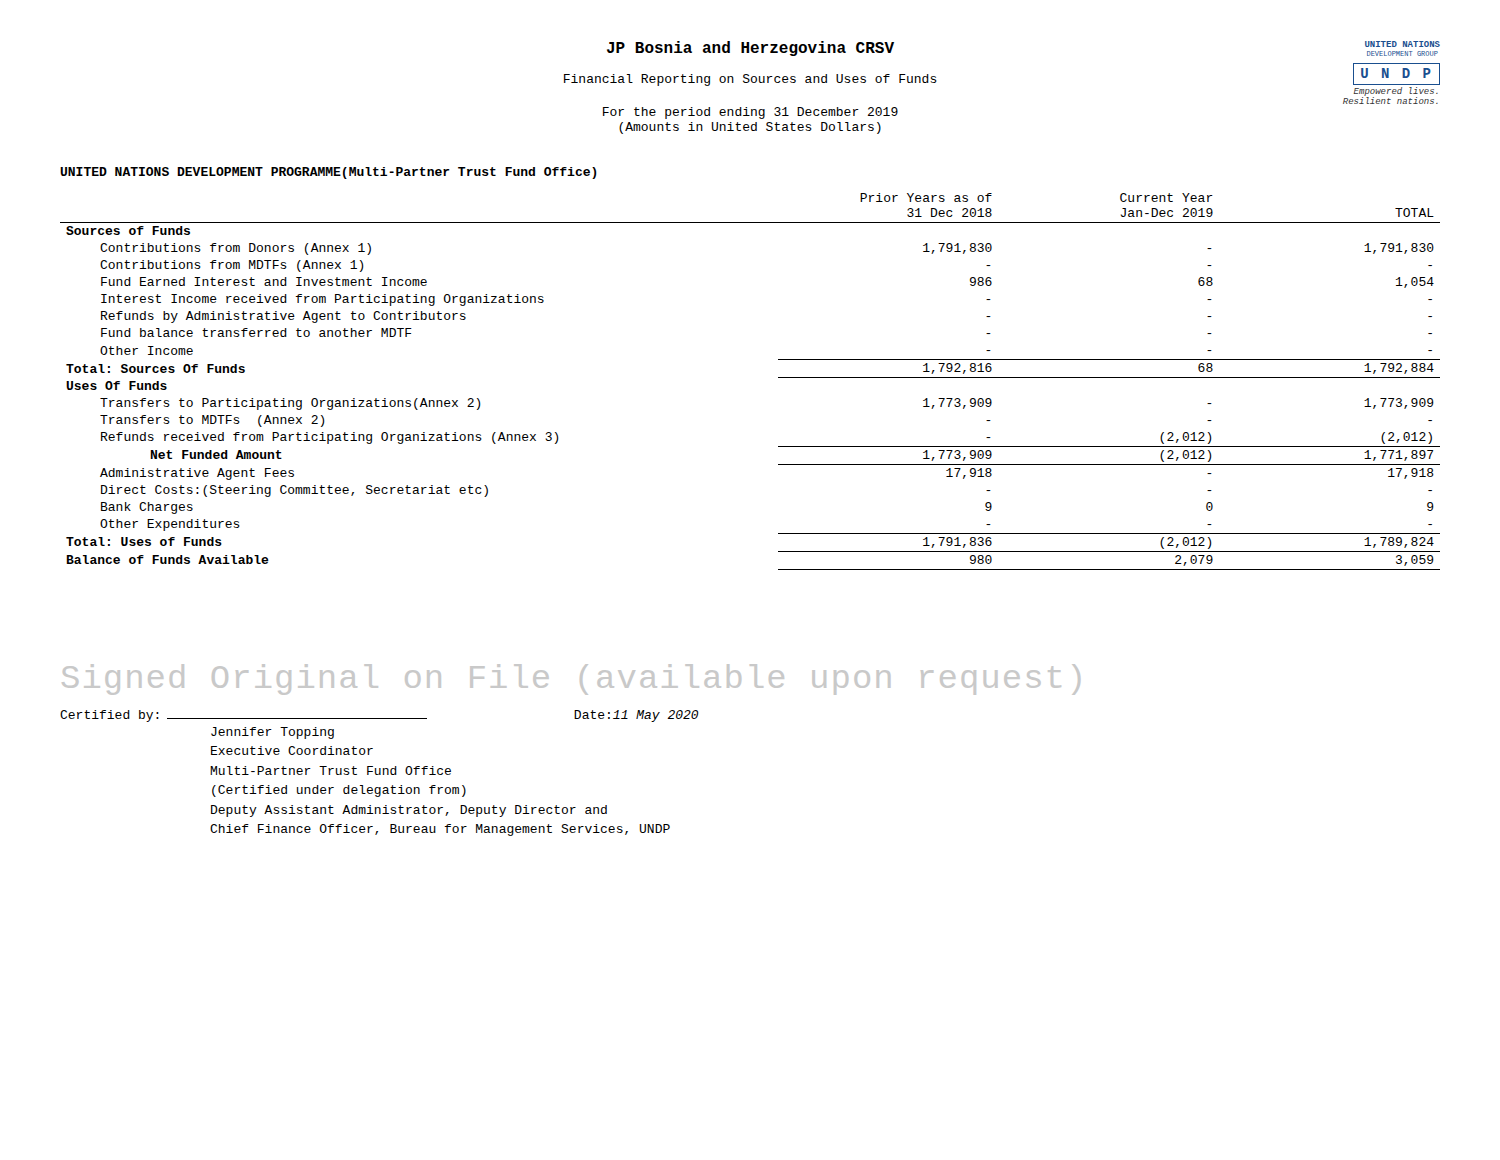UNITED NATIONS
DEVELOPMENT GROUP
U N D P
Empowered lives.
Resilient nations.
JP Bosnia and Herzegovina CRSV
Financial Reporting on Sources and Uses of Funds
For the period ending 31 December 2019
(Amounts in United States Dollars)
UNITED NATIONS DEVELOPMENT PROGRAMME(Multi-Partner Trust Fund Office)
| | Prior Years as of 31 Dec 2018 | Current Year Jan-Dec 2019 | TOTAL |
| --- | --- | --- | --- |
| Sources of Funds | | | |
| Contributions from Donors (Annex 1) | 1,791,830 | - | 1,791,830 |
| Contributions from MDTFs (Annex 1) | - | - | - |
| Fund Earned Interest and Investment Income | 986 | 68 | 1,054 |
| Interest Income received from Participating Organizations | - | - | - |
| Refunds by Administrative Agent to Contributors | - | - | - |
| Fund balance transferred to another MDTF | - | - | - |
| Other Income | - | - | - |
| Total: Sources Of Funds | 1,792,816 | 68 | 1,792,884 |
| Uses Of Funds | | | |
| Transfers to Participating Organizations(Annex 2) | 1,773,909 | - | 1,773,909 |
| Transfers to MDTFs (Annex 2) | - | - | - |
| Refunds received from Participating Organizations (Annex 3) | - | (2,012) | (2,012) |
| Net Funded Amount | 1,773,909 | (2,012) | 1,771,897 |
| Administrative Agent Fees | 17,918 | - | 17,918 |
| Direct Costs:(Steering Committee, Secretariat etc) | - | - | - |
| Bank Charges | 9 | 0 | 9 |
| Other Expenditures | - | - | - |
| Total: Uses of Funds | 1,791,836 | (2,012) | 1,789,824 |
| Balance of Funds Available | 980 | 2,079 | 3,059 |
Signed Original on File (available upon request)
Certified by: Date:11 May 2020
Jennifer Topping
Executive Coordinator
Multi-Partner Trust Fund Office
(Certified under delegation from)
Deputy Assistant Administrator, Deputy Director and
Chief Finance Officer, Bureau for Management Services, UNDP